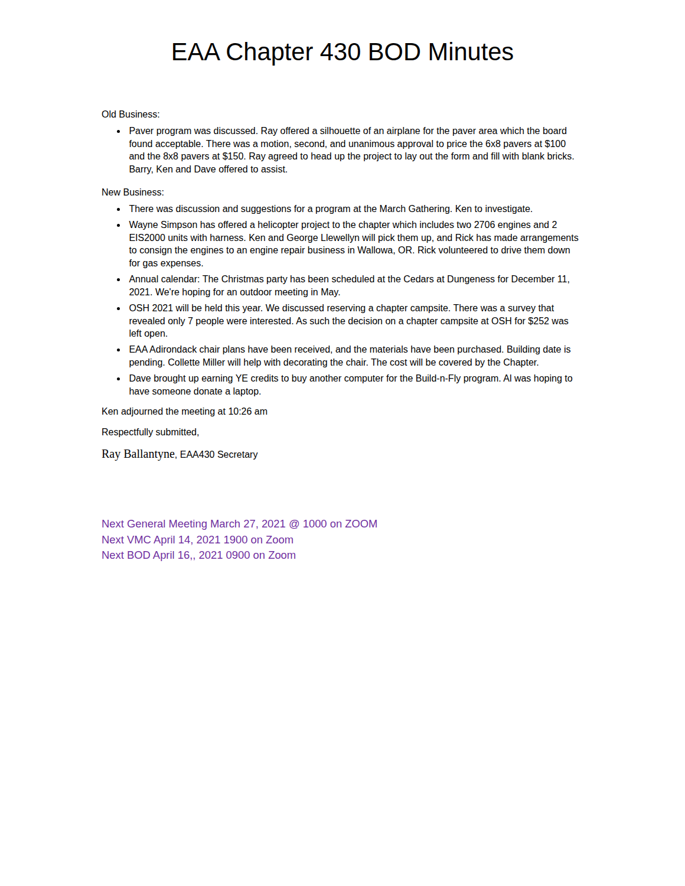EAA Chapter 430 BOD Minutes
Old Business:
Paver program was discussed. Ray offered a silhouette of an airplane for the paver area which the board found acceptable. There was a motion, second, and unanimous approval to price the 6x8 pavers at $100 and the 8x8 pavers at $150. Ray agreed to head up the project to lay out the form and fill with blank bricks. Barry, Ken and Dave offered to assist.
New Business:
There was discussion and suggestions for a program at the March Gathering. Ken to investigate.
Wayne Simpson has offered a helicopter project to the chapter which includes two 2706 engines and 2 EIS2000 units with harness. Ken and George Llewellyn will pick them up, and Rick has made arrangements to consign the engines to an engine repair business in Wallowa, OR. Rick volunteered to drive them down for gas expenses.
Annual calendar: The Christmas party has been scheduled at the Cedars at Dungeness for December 11, 2021. We're hoping for an outdoor meeting in May.
OSH 2021 will be held this year. We discussed reserving a chapter campsite. There was a survey that revealed only 7 people were interested. As such the decision on a chapter campsite at OSH for $252 was left open.
EAA Adirondack chair plans have been received, and the materials have been purchased. Building date is pending. Collette Miller will help with decorating the chair. The cost will be covered by the Chapter.
Dave brought up earning YE credits to buy another computer for the Build-n-Fly program. Al was hoping to have someone donate a laptop.
Ken adjourned the meeting at 10:26 am
Respectfully submitted,
Ray Ballantyne, EAA430 Secretary
Next General Meeting March 27, 2021 @ 1000 on ZOOM
Next VMC April 14, 2021 1900 on Zoom
Next BOD April 16,, 2021 0900 on Zoom